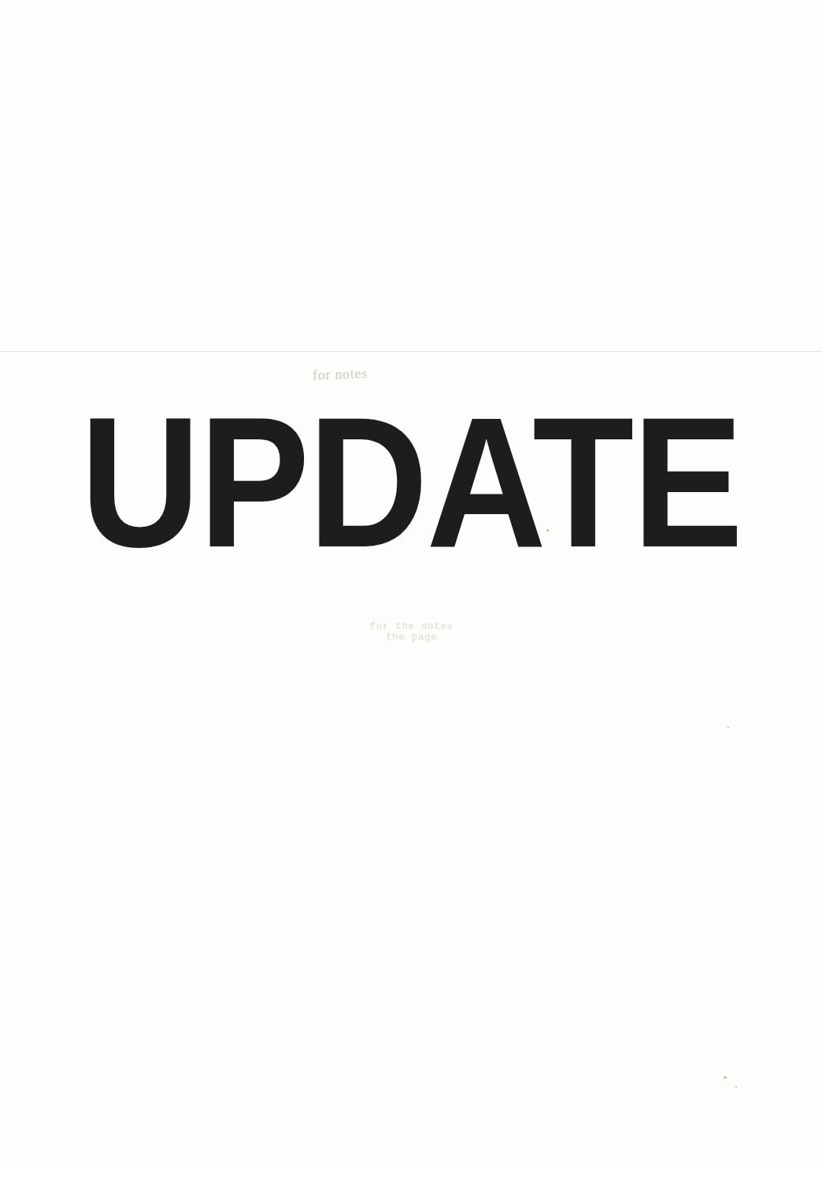for notes
UPDATE
for the notes
the page